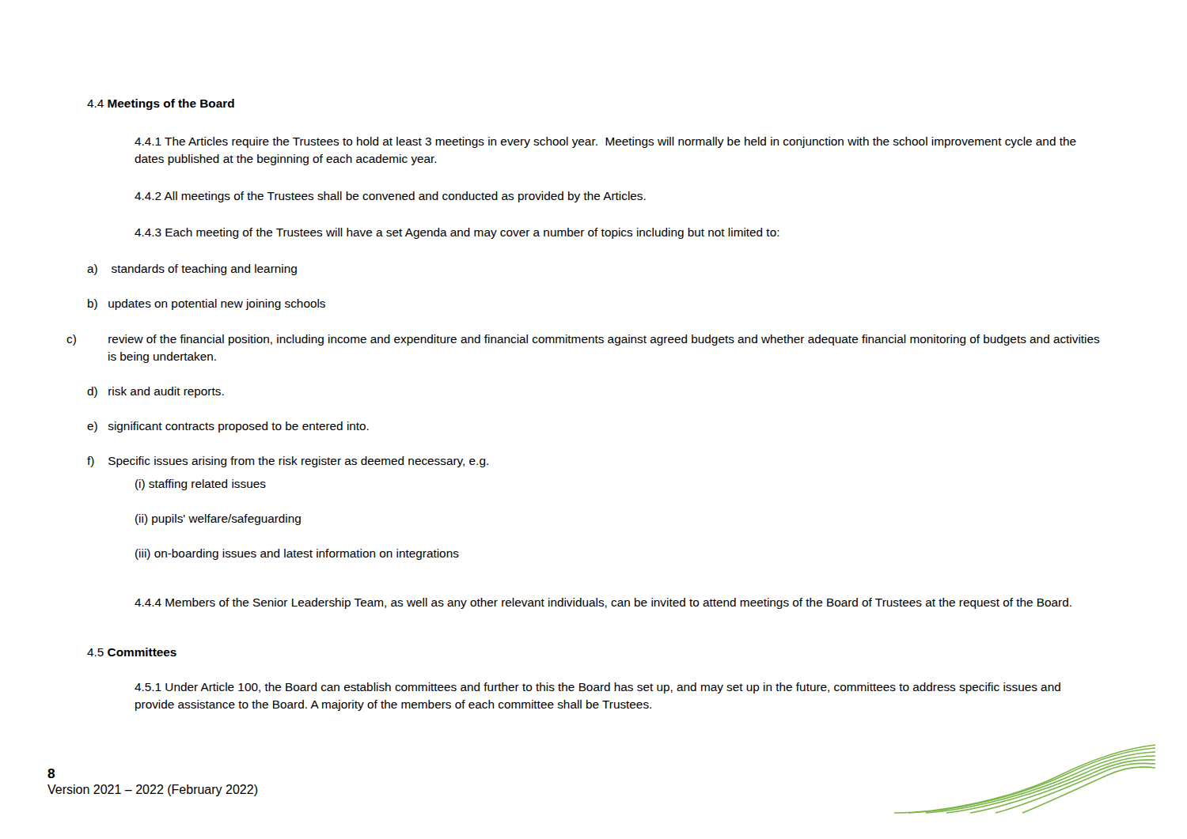4.4 Meetings of the Board
4.4.1 The Articles require the Trustees to hold at least 3 meetings in every school year. Meetings will normally be held in conjunction with the school improvement cycle and the dates published at the beginning of each academic year.
4.4.2 All meetings of the Trustees shall be convened and conducted as provided by the Articles.
4.4.3 Each meeting of the Trustees will have a set Agenda and may cover a number of topics including but not limited to:
a) standards of teaching and learning
b) updates on potential new joining schools
c) review of the financial position, including income and expenditure and financial commitments against agreed budgets and whether adequate financial monitoring of budgets and activities is being undertaken.
d) risk and audit reports.
e) significant contracts proposed to be entered into.
f) Specific issues arising from the risk register as deemed necessary, e.g.
(i) staffing related issues
(ii) pupils' welfare/safeguarding
(iii) on-boarding issues and latest information on integrations
4.4.4 Members of the Senior Leadership Team, as well as any other relevant individuals, can be invited to attend meetings of the Board of Trustees at the request of the Board.
4.5 Committees
4.5.1 Under Article 100, the Board can establish committees and further to this the Board has set up, and may set up in the future, committees to address specific issues and provide assistance to the Board. A majority of the members of each committee shall be Trustees.
8
Version 2021 – 2022 (February 2022)